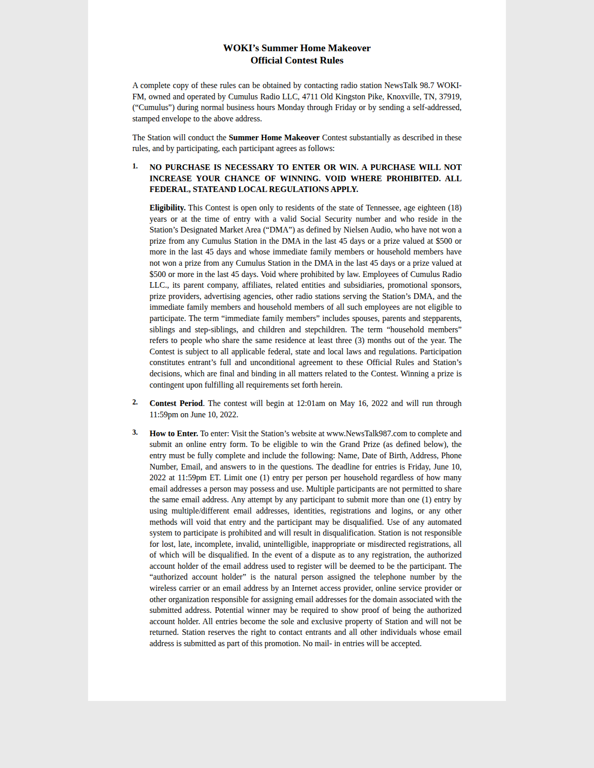WOKI’s Summer Home Makeover Official Contest Rules
A complete copy of these rules can be obtained by contacting radio station NewsTalk 98.7 WOKI-FM, owned and operated by Cumulus Radio LLC, 4711 Old Kingston Pike, Knoxville, TN, 37919, (“Cumulus”) during normal business hours Monday through Friday or by sending a self-addressed, stamped envelope to the above address.
The Station will conduct the Summer Home Makeover Contest substantially as described in these rules, and by participating, each participant agrees as follows:
No purchase is necessary to enter or win. A purchase will not increase your chance of winning. Void where prohibited. All federal, stateand local regulations apply.
Eligibility. This Contest is open only to residents of the state of Tennessee, age eighteen (18) years or at the time of entry with a valid Social Security number and who reside in the Station’s Designated Market Area (“DMA”) as defined by Nielsen Audio, who have not won a prize from any Cumulus Station in the DMA in the last 45 days or a prize valued at $500 or more in the last 45 days and whose immediate family members or household members have not won a prize from any Cumulus Station in the DMA in the last 45 days or a prize valued at $500 or more in the last 45 days. Void where prohibited by law. Employees of Cumulus Radio LLC., its parent company, affiliates, related entities and subsidiaries, promotional sponsors, prize providers, advertising agencies, other radio stations serving the Station’s DMA, and the immediate family members and household members of all such employees are not eligible to participate. The term “immediate family members” includes spouses, parents and stepparents, siblings and step-siblings, and children and stepchildren. The term “household members” refers to people who share the same residence at least three (3) months out of the year. The Contest is subject to all applicable federal, state and local laws and regulations. Participation constitutes entrant’s full and unconditional agreement to these Official Rules and Station’s decisions, which are final and binding in all matters related to the Contest. Winning a prize is contingent upon fulfilling all requirements set forth herein.
Contest Period. The contest will begin at 12:01am on May 16, 2022 and will run through 11:59pm on June 10, 2022.
How to Enter. To enter: Visit the Station’s website at www.NewsTalk987.com to complete and submit an online entry form. To be eligible to win the Grand Prize (as defined below), the entry must be fully complete and include the following: Name, Date of Birth, Address, Phone Number, Email, and answers to in the questions. The deadline for entries is Friday, June 10, 2022 at 11:59pm ET. Limit one (1) entry per person per household regardless of how many email addresses a person may possess and use. Multiple participants are not permitted to share the same email address. Any attempt by any participant to submit more than one (1) entry by using multiple/different email addresses, identities, registrations and logins, or any other methods will void that entry and the participant may be disqualified. Use of any automated system to participate is prohibited and will result in disqualification. Station is not responsible for lost, late, incomplete, invalid, unintelligible, inappropriate or misdirected registrations, all of which will be disqualified. In the event of a dispute as to any registration, the authorized account holder of the email address used to register will be deemed to be the participant. The “authorized account holder” is the natural person assigned the telephone number by the wireless carrier or an email address by an Internet access provider, online service provider or other organization responsible for assigning email addresses for the domain associated with the submitted address. Potential winner may be required to show proof of being the authorized account holder. All entries become the sole and exclusive property of Station and will not be returned. Station reserves the right to contact entrants and all other individuals whose email address is submitted as part of this promotion. No mail- in entries will be accepted.